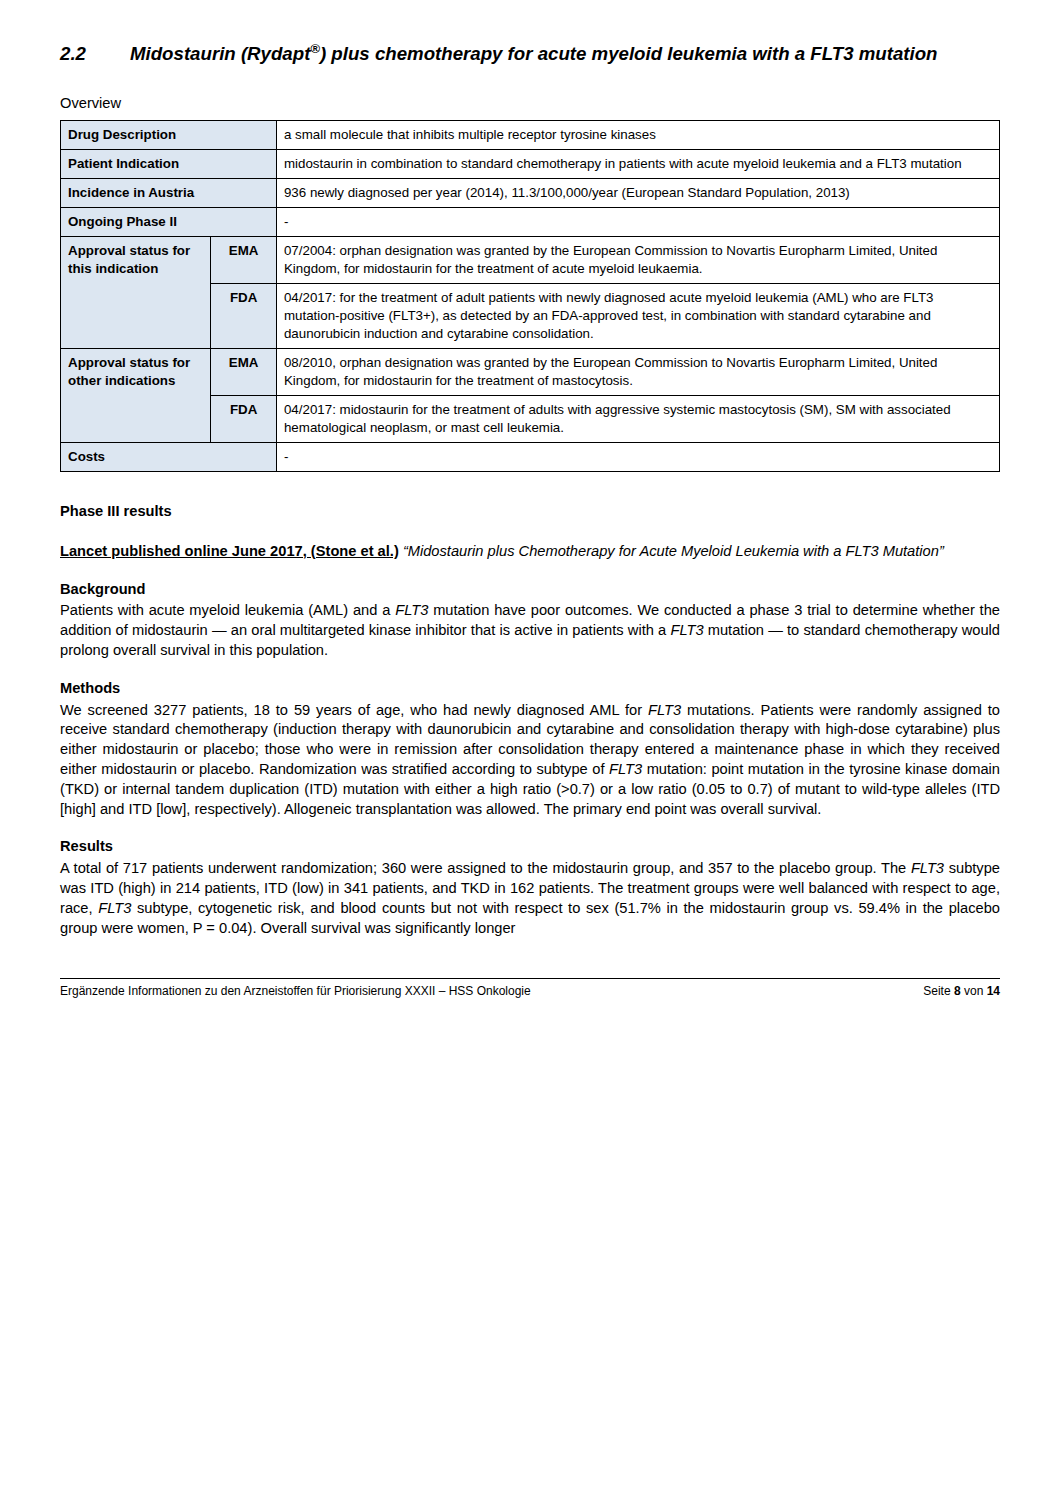2.2 Midostaurin (Rydapt®) plus chemotherapy for acute myeloid leukemia with a FLT3 mutation
Overview
| Drug Description | a small molecule that inhibits multiple receptor tyrosine kinases |
| Patient Indication | midostaurin in combination to standard chemotherapy in patients with acute myeloid leukemia and a FLT3 mutation |
| Incidence in Austria | 936 newly diagnosed per year (2014), 11.3/100,000/year (European Standard Population, 2013) |
| Ongoing Phase II | - |
| Approval status for this indication | EMA | 07/2004: orphan designation was granted by the European Commission to Novartis Europharm Limited, United Kingdom, for midostaurin for the treatment of acute myeloid leukaemia. |
| FDA | 04/2017: for the treatment of adult patients with newly diagnosed acute myeloid leukemia (AML) who are FLT3 mutation-positive (FLT3+), as detected by an FDA-approved test, in combination with standard cytarabine and daunorubicin induction and cytarabine consolidation. |
| Approval status for other indications | EMA | 08/2010, orphan designation was granted by the European Commission to Novartis Europharm Limited, United Kingdom, for midostaurin for the treatment of mastocytosis. |
| FDA | 04/2017: midostaurin for the treatment of adults with aggressive systemic mastocytosis (SM), SM with associated hematological neoplasm, or mast cell leukemia. |
| Costs | - |
Phase III results
Lancet published online June 2017, (Stone et al.) “Midostaurin plus Chemotherapy for Acute Myeloid Leukemia with a FLT3 Mutation”
Background
Patients with acute myeloid leukemia (AML) and a FLT3 mutation have poor outcomes. We conducted a phase 3 trial to determine whether the addition of midostaurin — an oral multitargeted kinase inhibitor that is active in patients with a FLT3 mutation — to standard chemotherapy would prolong overall survival in this population.
Methods
We screened 3277 patients, 18 to 59 years of age, who had newly diagnosed AML for FLT3 mutations. Patients were randomly assigned to receive standard chemotherapy (induction therapy with daunorubicin and cytarabine and consolidation therapy with high-dose cytarabine) plus either midostaurin or placebo; those who were in remission after consolidation therapy entered a maintenance phase in which they received either midostaurin or placebo. Randomization was stratified according to subtype of FLT3 mutation: point mutation in the tyrosine kinase domain (TKD) or internal tandem duplication (ITD) mutation with either a high ratio (>0.7) or a low ratio (0.05 to 0.7) of mutant to wild-type alleles (ITD [high] and ITD [low], respectively). Allogeneic transplantation was allowed. The primary end point was overall survival.
Results
A total of 717 patients underwent randomization; 360 were assigned to the midostaurin group, and 357 to the placebo group. The FLT3 subtype was ITD (high) in 214 patients, ITD (low) in 341 patients, and TKD in 162 patients. The treatment groups were well balanced with respect to age, race, FLT3 subtype, cytogenetic risk, and blood counts but not with respect to sex (51.7% in the midostaurin group vs. 59.4% in the placebo group were women, P = 0.04). Overall survival was significantly longer
Ergänzende Informationen zu den Arzneistoffen für Priorisierung XXXII – HSS Onkologie Seite 8 von 14